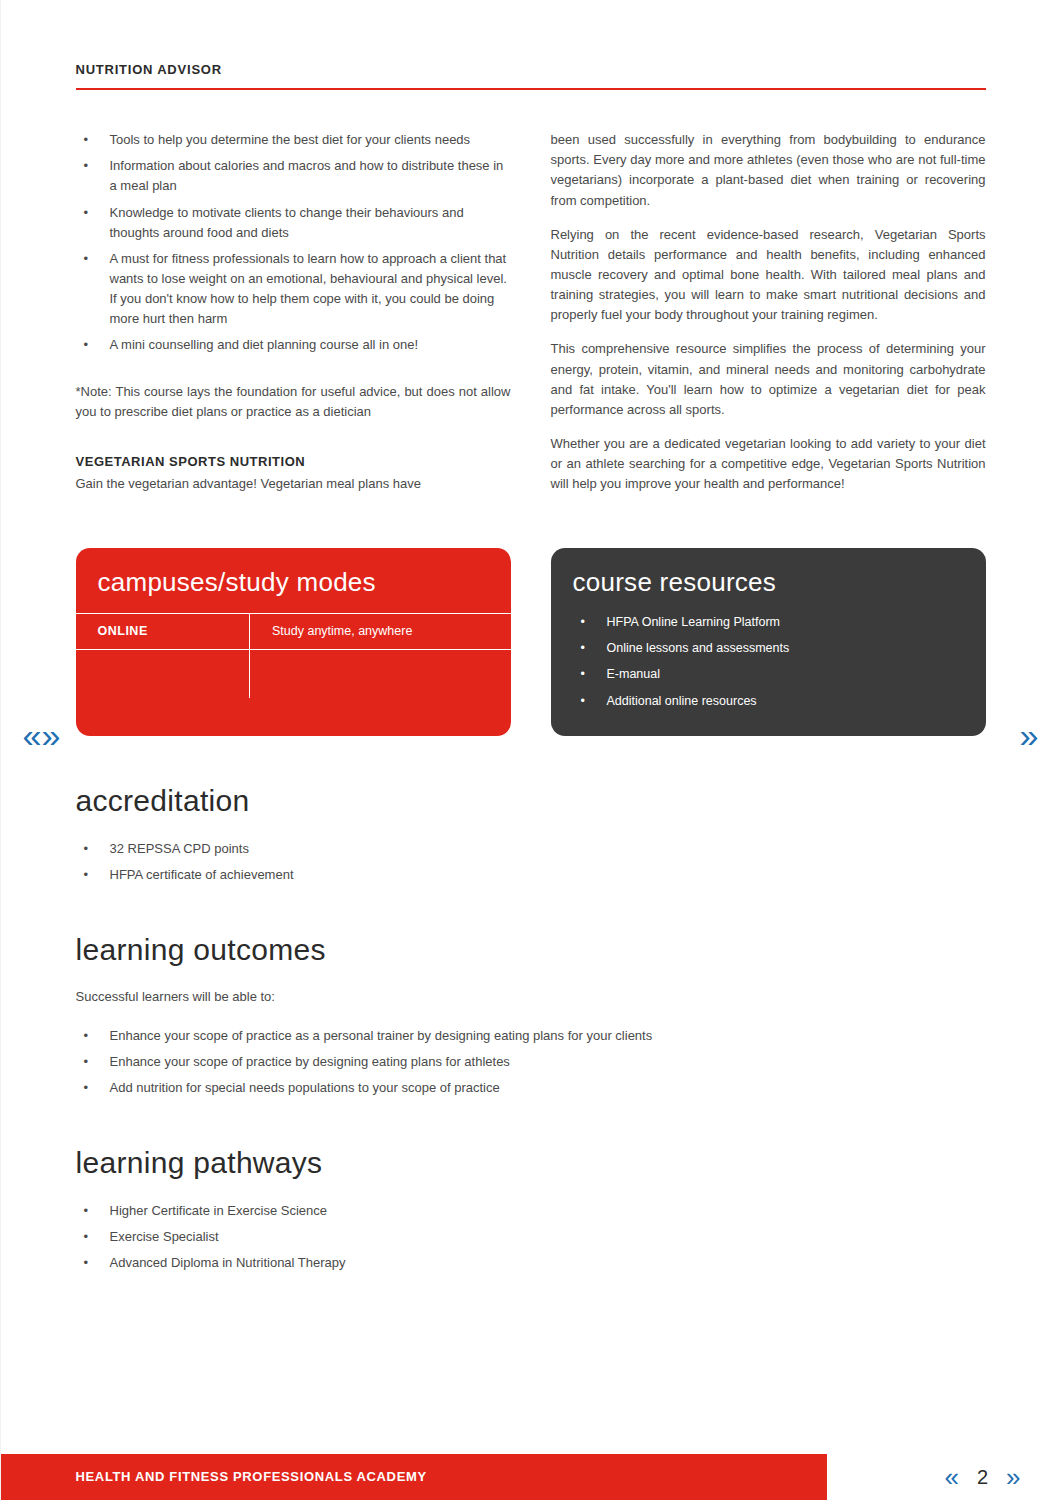Nutrition Advisor
Tools to help you determine the best diet for your clients needs
Information about calories and macros and how to distribute these in a meal plan
Knowledge to motivate clients to change their behaviours and thoughts around food and diets
A must for fitness professionals to learn how to approach a client that wants to lose weight on an emotional, behavioural and physical level. If you don't know how to help them cope with it, you could be doing more hurt then harm
A mini counselling and diet planning course all in one!
*Note: This course lays the foundation for useful advice, but does not allow you to prescribe diet plans or practice as a dietician
Vegetarian Sports Nutrition
Gain the vegetarian advantage! Vegetarian meal plans have
been used successfully in everything from bodybuilding to endurance sports. Every day more and more athletes (even those who are not full-time vegetarians) incorporate a plant-based diet when training or recovering from competition.
Relying on the recent evidence-based research, Vegetarian Sports Nutrition details performance and health benefits, including enhanced muscle recovery and optimal bone health. With tailored meal plans and training strategies, you will learn to make smart nutritional decisions and properly fuel your body throughout your training regimen.
This comprehensive resource simplifies the process of determining your energy, protein, vitamin, and mineral needs and monitoring carbohydrate and fat intake. You'll learn how to optimize a vegetarian diet for peak performance across all sports.
Whether you are a dedicated vegetarian looking to add variety to your diet or an athlete searching for a competitive edge, Vegetarian Sports Nutrition will help you improve your health and performance!
campuses/study modes
| ONLINE | Study anytime, anywhere |
course resources
HFPA Online Learning Platform
Online lessons and assessments
E-manual
Additional online resources
«» »
accreditation
32 REPSSA CPD points
HFPA certificate of achievement
learning outcomes
Successful learners will be able to:
Enhance your scope of practice as a personal trainer by designing eating plans for your clients
Enhance your scope of practice by designing eating plans for athletes
Add nutrition for special needs populations to your scope of practice
learning pathways
Higher Certificate in Exercise Science
Exercise Specialist
Advanced Diploma in Nutritional Therapy
Health and Fitness Professionals Academy
« 2 »